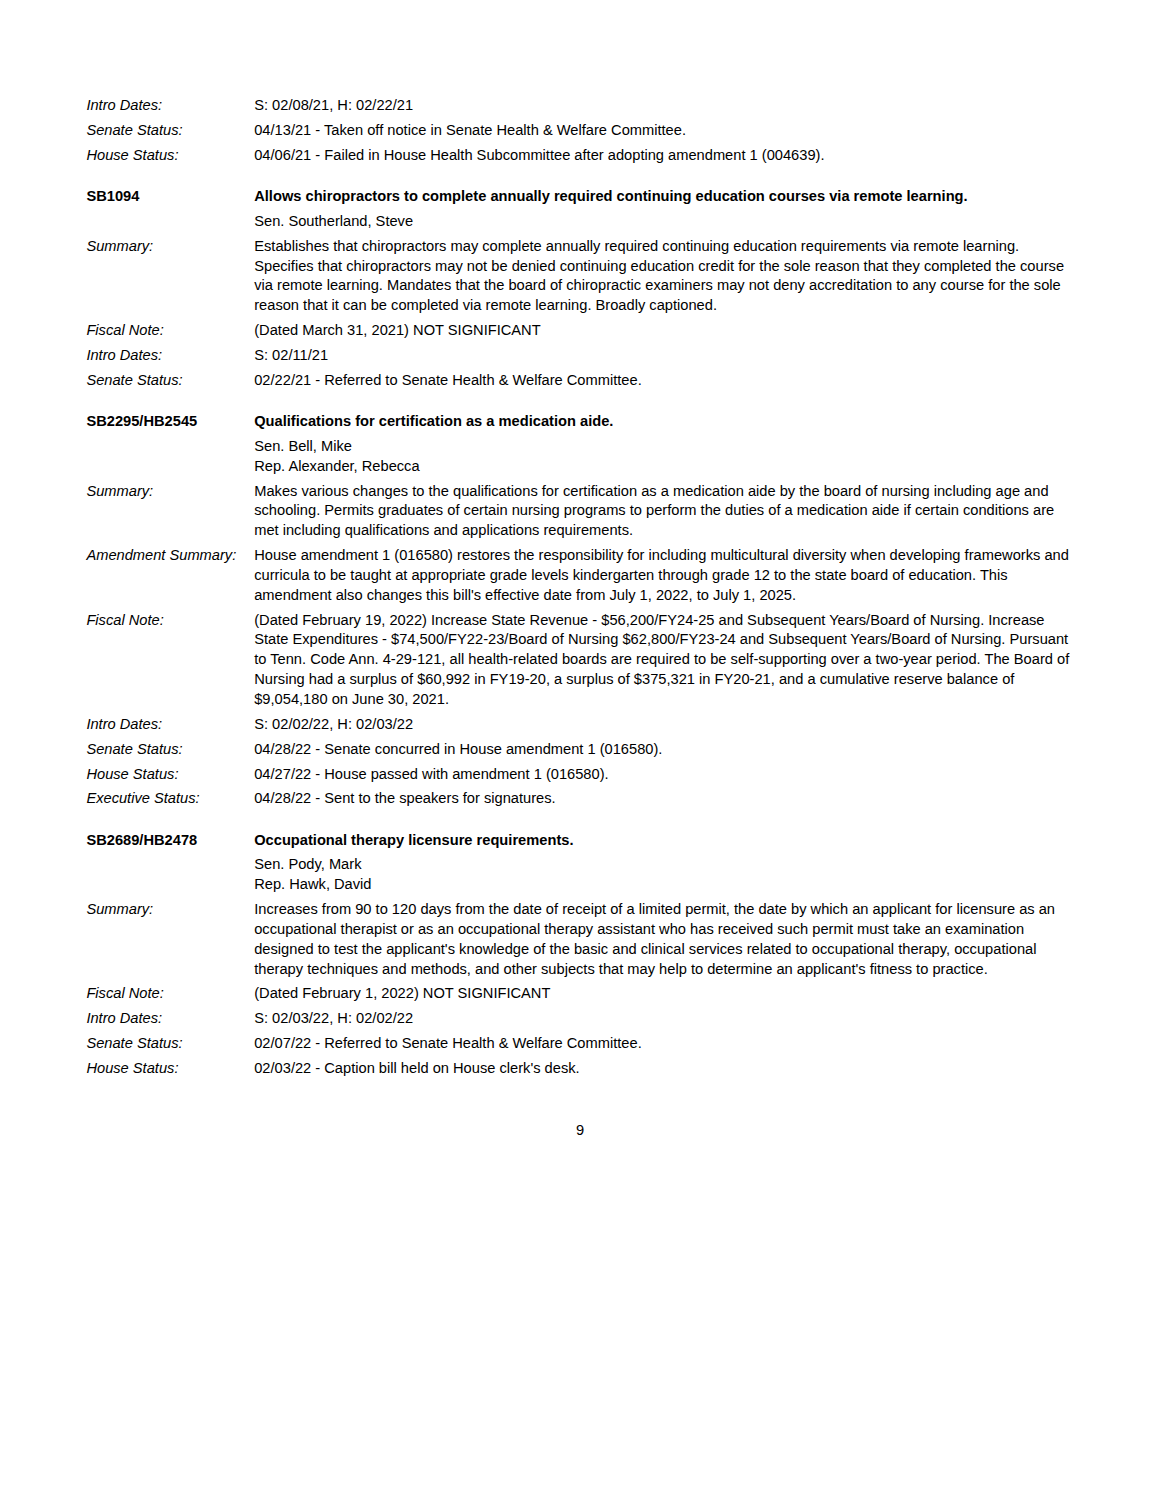| Intro Dates: | S: 02/08/21, H: 02/22/21 |
| Senate Status: | 04/13/21 - Taken off notice in Senate Health & Welfare Committee. |
| House Status: | 04/06/21 - Failed in House Health Subcommittee after adopting amendment 1 (004639). |
| SB1094 | Allows chiropractors to complete annually required continuing education courses via remote learning. |
| | Sen. Southerland, Steve |
| Summary: | Establishes that chiropractors may complete annually required continuing education requirements via remote learning. Specifies that chiropractors may not be denied continuing education credit for the sole reason that they completed the course via remote learning. Mandates that the board of chiropractic examiners may not deny accreditation to any course for the sole reason that it can be completed via remote learning. Broadly captioned. |
| Fiscal Note: | (Dated March 31, 2021) NOT SIGNIFICANT |
| Intro Dates: | S: 02/11/21 |
| Senate Status: | 02/22/21 - Referred to Senate Health & Welfare Committee. |
| SB2295/HB2545 | Qualifications for certification as a medication aide. |
| | Sen. Bell, Mike Rep. Alexander, Rebecca |
| Summary: | Makes various changes to the qualifications for certification as a medication aide by the board of nursing including age and schooling. Permits graduates of certain nursing programs to perform the duties of a medication aide if certain conditions are met including qualifications and applications requirements. |
| Amendment Summary: | House amendment 1 (016580) restores the responsibility for including multicultural diversity when developing frameworks and curricula to be taught at appropriate grade levels kindergarten through grade 12 to the state board of education. This amendment also changes this bill's effective date from July 1, 2022, to July 1, 2025. |
| Fiscal Note: | (Dated February 19, 2022) Increase State Revenue - $56,200/FY24-25 and Subsequent Years/Board of Nursing. Increase State Expenditures - $74,500/FY22-23/Board of Nursing $62,800/FY23-24 and Subsequent Years/Board of Nursing. Pursuant to Tenn. Code Ann. 4-29-121, all health-related boards are required to be self-supporting over a two-year period. The Board of Nursing had a surplus of $60,992 in FY19-20, a surplus of $375,321 in FY20-21, and a cumulative reserve balance of $9,054,180 on June 30, 2021. |
| Intro Dates: | S: 02/02/22, H: 02/03/22 |
| Senate Status: | 04/28/22 - Senate concurred in House amendment 1 (016580). |
| House Status: | 04/27/22 - House passed with amendment 1 (016580). |
| Executive Status: | 04/28/22 - Sent to the speakers for signatures. |
| SB2689/HB2478 | Occupational therapy licensure requirements. |
| | Sen. Pody, Mark Rep. Hawk, David |
| Summary: | Increases from 90 to 120 days from the date of receipt of a limited permit, the date by which an applicant for licensure as an occupational therapist or as an occupational therapy assistant who has received such permit must take an examination designed to test the applicant's knowledge of the basic and clinical services related to occupational therapy, occupational therapy techniques and methods, and other subjects that may help to determine an applicant's fitness to practice. |
| Fiscal Note: | (Dated February 1, 2022) NOT SIGNIFICANT |
| Intro Dates: | S: 02/03/22, H: 02/02/22 |
| Senate Status: | 02/07/22 - Referred to Senate Health & Welfare Committee. |
| House Status: | 02/03/22 - Caption bill held on House clerk's desk. |
9